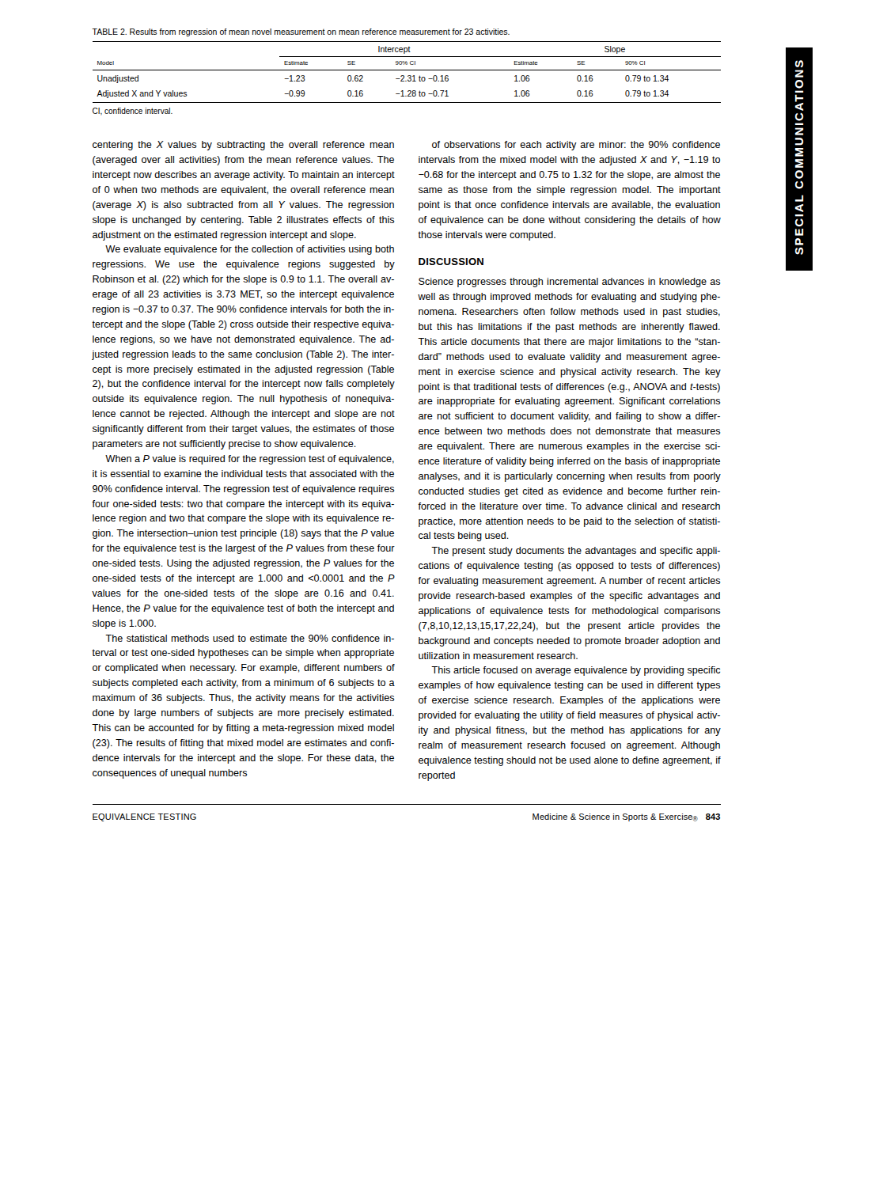Special Communications
TABLE 2. Results from regression of mean novel measurement on mean reference measurement for 23 activities.
| | Intercept | Slope |
| --- | --- | --- |
| Model | Estimate | SE | 90% CI | Estimate | SE | 90% CI |
| Unadjusted | −1.23 | 0.62 | −2.31 to −0.16 | 1.06 | 0.16 | 0.79 to 1.34 |
| Adjusted X and Y values | −0.99 | 0.16 | −1.28 to −0.71 | 1.06 | 0.16 | 0.79 to 1.34 |
CI, confidence interval.
centering the X values by subtracting the overall reference mean (averaged over all activities) from the mean reference values. The intercept now describes an average activity. To maintain an intercept of 0 when two methods are equivalent, the overall reference mean (average X) is also subtracted from all Y values. The regression slope is unchanged by centering. Table 2 illustrates effects of this adjustment on the estimated regression intercept and slope.
We evaluate equivalence for the collection of activities using both regressions. We use the equivalence regions suggested by Robinson et al. (22) which for the slope is 0.9 to 1.1. The overall average of all 23 activities is 3.73 MET, so the intercept equivalence region is −0.37 to 0.37. The 90% confidence intervals for both the intercept and the slope (Table 2) cross outside their respective equivalence regions, so we have not demonstrated equivalence. The adjusted regression leads to the same conclusion (Table 2). The intercept is more precisely estimated in the adjusted regression (Table 2), but the confidence interval for the intercept now falls completely outside its equivalence region. The null hypothesis of nonequivalence cannot be rejected. Although the intercept and slope are not significantly different from their target values, the estimates of those parameters are not sufficiently precise to show equivalence.
When a P value is required for the regression test of equivalence, it is essential to examine the individual tests that associated with the 90% confidence interval. The regression test of equivalence requires four one-sided tests: two that compare the intercept with its equivalence region and two that compare the slope with its equivalence region. The intersection–union test principle (18) says that the P value for the equivalence test is the largest of the P values from these four one-sided tests. Using the adjusted regression, the P values for the one-sided tests of the intercept are 1.000 and <0.0001 and the P values for the one-sided tests of the slope are 0.16 and 0.41. Hence, the P value for the equivalence test of both the intercept and slope is 1.000.
The statistical methods used to estimate the 90% confidence interval or test one-sided hypotheses can be simple when appropriate or complicated when necessary. For example, different numbers of subjects completed each activity, from a minimum of 6 subjects to a maximum of 36 subjects. Thus, the activity means for the activities done by large numbers of subjects are more precisely estimated. This can be accounted for by fitting a meta-regression mixed model (23). The results of fitting that mixed model are estimates and confidence intervals for the intercept and the slope. For these data, the consequences of unequal numbers
of observations for each activity are minor: the 90% confidence intervals from the mixed model with the adjusted X and Y, −1.19 to −0.68 for the intercept and 0.75 to 1.32 for the slope, are almost the same as those from the simple regression model. The important point is that once confidence intervals are available, the evaluation of equivalence can be done without considering the details of how those intervals were computed.
Discussion
Science progresses through incremental advances in knowledge as well as through improved methods for evaluating and studying phenomena. Researchers often follow methods used in past studies, but this has limitations if the past methods are inherently flawed. This article documents that there are major limitations to the “standard” methods used to evaluate validity and measurement agreement in exercise science and physical activity research. The key point is that traditional tests of differences (e.g., ANOVA and t-tests) are inappropriate for evaluating agreement. Significant correlations are not sufficient to document validity, and failing to show a difference between two methods does not demonstrate that measures are equivalent. There are numerous examples in the exercise science literature of validity being inferred on the basis of inappropriate analyses, and it is particularly concerning when results from poorly conducted studies get cited as evidence and become further reinforced in the literature over time. To advance clinical and research practice, more attention needs to be paid to the selection of statistical tests being used.
The present study documents the advantages and specific applications of equivalence testing (as opposed to tests of differences) for evaluating measurement agreement. A number of recent articles provide research-based examples of the specific advantages and applications of equivalence tests for methodological comparisons (7,8,10,12,13,15,17,22,24), but the present article provides the background and concepts needed to promote broader adoption and utilization in measurement research.
This article focused on average equivalence by providing specific examples of how equivalence testing can be used in different types of exercise science research. Examples of the applications were provided for evaluating the utility of field measures of physical activity and physical fitness, but the method has applications for any realm of measurement research focused on agreement. Although equivalence testing should not be used alone to define agreement, if reported
EQUIVALENCE TESTING
Medicine & Science in Sports & Exercise®843